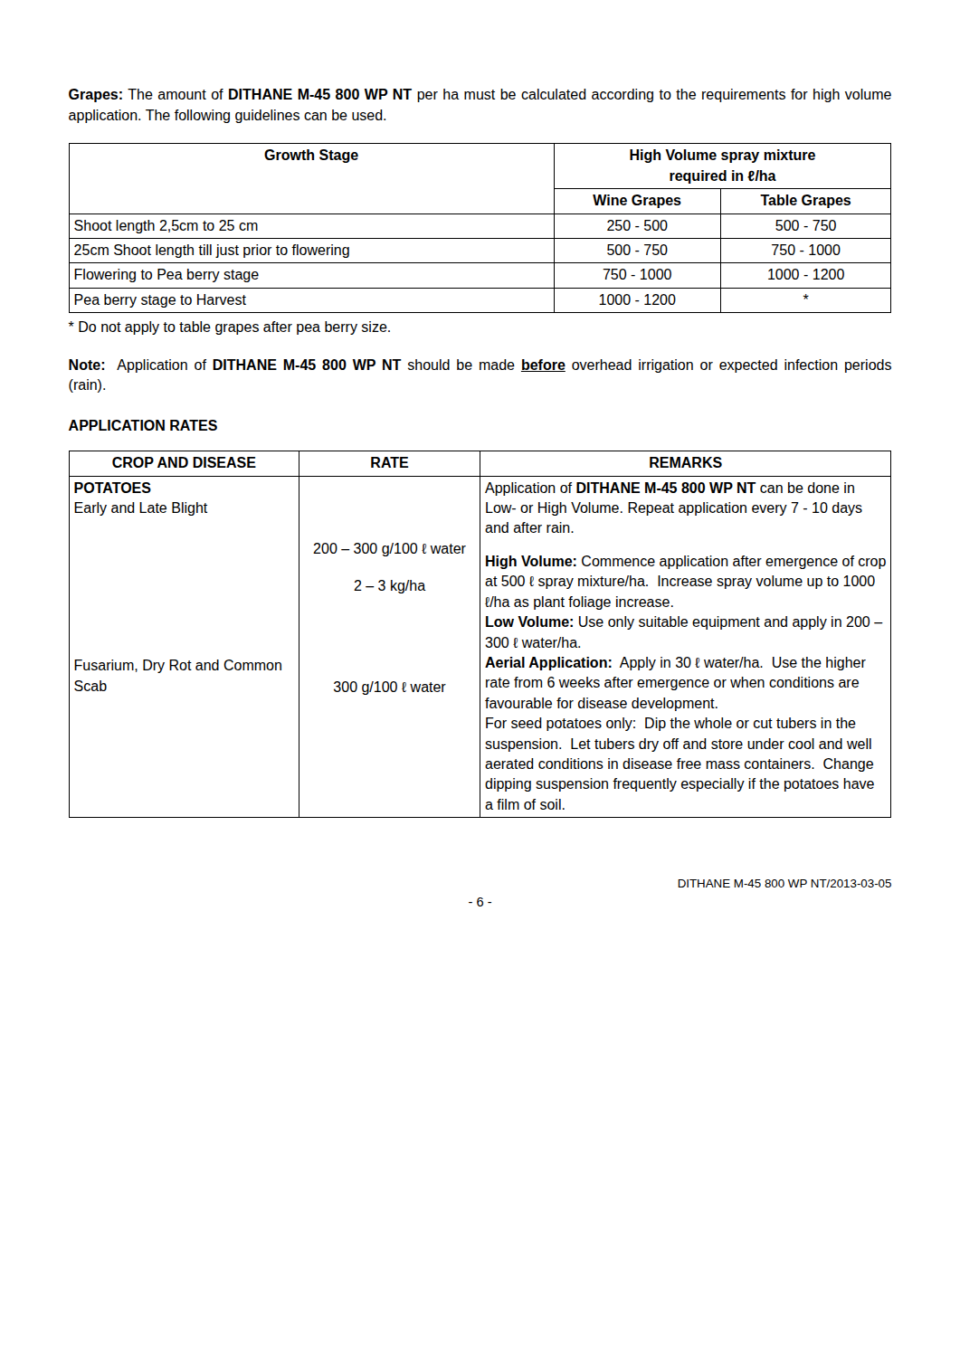Grapes: The amount of DITHANE M-45 800 WP NT per ha must be calculated according to the requirements for high volume application. The following guidelines can be used.
| Growth Stage | High Volume spray mixture required in ℓ/ha |
| --- | --- |
| Wine Grapes | Table Grapes |
| Shoot length 2,5cm to 25 cm | 250 - 500 | 500 - 750 |
| 25cm Shoot length till just prior to flowering | 500 - 750 | 750 - 1000 |
| Flowering to Pea berry stage | 750 - 1000 | 1000 - 1200 |
| Pea berry stage to Harvest | 1000 - 1200 | * |
* Do not apply to table grapes after pea berry size.
Note: Application of DITHANE M-45 800 WP NT should be made before overhead irrigation or expected infection periods (rain).
APPLICATION RATES
| CROP AND DISEASE | RATE | REMARKS |
| --- | --- | --- |
| POTATOES Early and Late Blight Fusarium, Dry Rot and Common Scab | 200 – 300 g/100 ℓ water 2 – 3 kg/ha 300 g/100 ℓ water | Application of DITHANE M-45 800 WP NT can be done in Low- or High Volume. Repeat application every 7 - 10 days and after rain. High Volume: Commence application after emergence of crop at 500 ℓ spray mixture/ha. Increase spray volume up to 1000 ℓ/ha as plant foliage increase. Low Volume: Use only suitable equipment and apply in 200 – 300 ℓ water/ha. Aerial Application: Apply in 30 ℓ water/ha. Use the higher rate from 6 weeks after emergence or when conditions are favourable for disease development. For seed potatoes only: Dip the whole or cut tubers in the suspension. Let tubers dry off and store under cool and well aerated conditions in disease free mass containers. Change dipping suspension frequently especially if the potatoes have a film of soil. |
DITHANE M-45 800 WP NT/2013-03-05
- 6 -